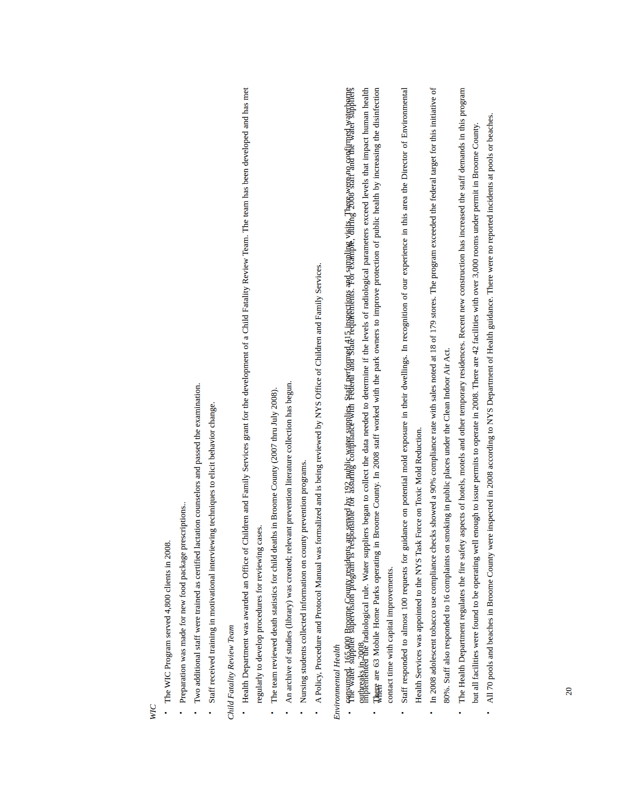WIC
The WIC Program served 4,800 clients in 2008.
Preparation was made for new food package prescriptions..
Two additional staff were trained as certified lactation counselors and passed the examination.
Staff received training in motivational interviewing techniques to elicit behavior change.
Child Fatality Review Team
Health Department was awarded an Office of Children and Family Services grant for the development of a Child Fatality Review Team. The team has been developed and has met regularly to develop procedures for reviewing cases.
The team reviewed death statistics for child deaths in Broome County (2007 thru July 2008).
An archive of studies (library) was created; relevant prevention literature collection has begun.
Nursing students collected information on county prevention programs.
A Policy, Procedure and Protocol Manual was formalized and is being reviewed by NYS Office of Children and Family Services.
Environmental Health
The water supplier supervision program is responsible for assuring compliance with Federal and State requirements. For example, during 2008 staff and the water suppliers implemented the radiological rule. Water suppliers began to collect the data needed to determine if the levels of radiological parameters exceed levels that impact human health when
consumed. 165,000 Broome County residents are served by 192 public water supplies. Staff performed 415 inspections and sampling visits. There were no confirmed waterborne outbreaks in 2008.
There are 63 Mobile Home Parks operating in Broome County. In 2008 staff worked with the park owners to improve protection of public health by increasing the disinfection contact time with capital improvements.
Staff responded to almost 100 requests for guidance on potential mold exposure in their dwellings. In recognition of our experience in this area the Director of Environmental Health Services was appointed to the NYS Task Force on Toxic Mold Reduction.
In 2008 adolescent tobacco use compliance checks showed a 90% compliance rate with sales noted at 18 of 179 stores. The program exceeded the federal target for this initiative of 80%. Staff also responded to 16 complaints on smoking in public places under the Clean Indoor Air Act.
The Health Department regulates the fire safety aspects of hotels, motels and other temporary residences. Recent new construction has increased the staff demands in this program but all facilities were found to be operating well enough to issue permits to operate in 2008. There are 42 facilities with over 3,000 rooms under permit in Broome County.
All 70 pools and beaches in Broome County were inspected in 2008 according to NYS Department of Health guidance. There were no reported incidents at pools or beaches.
20